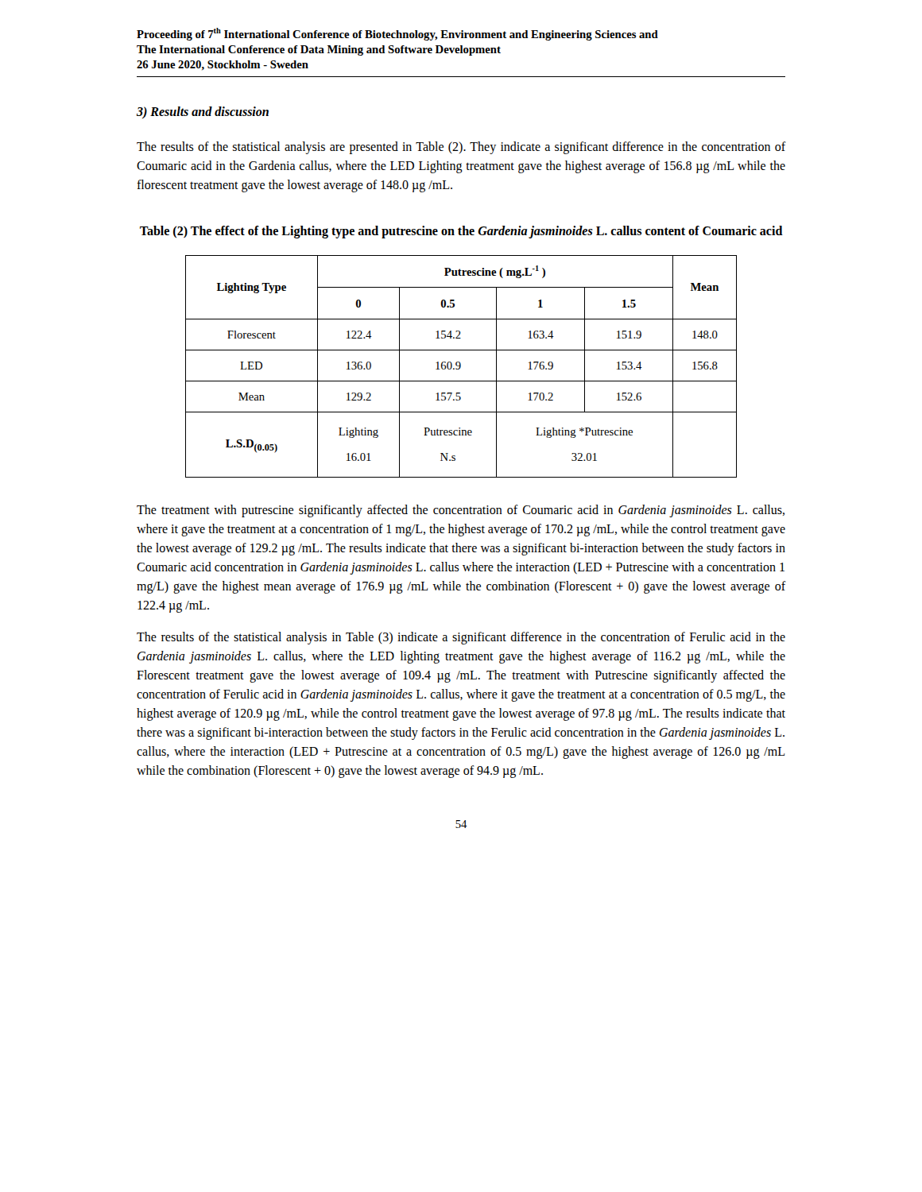Proceeding of 7th International Conference of Biotechnology, Environment and Engineering Sciences and
The International Conference of Data Mining and Software Development
26 June 2020, Stockholm - Sweden
3) Results and discussion
The results of the statistical analysis are presented in Table (2). They indicate a significant difference in the concentration of Coumaric acid in the Gardenia callus, where the LED Lighting treatment gave the highest average of 156.8 µg /mL while the florescent treatment gave the lowest average of 148.0 µg /mL.
Table (2) The effect of the Lighting type and putrescine on the Gardenia jasminoides L. callus content of Coumaric acid
| Lighting Type | Putrescine ( mg.L -1 ) | Mean |
| --- | --- | --- |
| 0 | 0.5 | 1 | 1.5 |
| Florescent | 122.4 | 154.2 | 163.4 | 151.9 | 148.0 |
| LED | 136.0 | 160.9 | 176.9 | 153.4 | 156.8 |
| Mean | 129.2 | 157.5 | 170.2 | 152.6 | |
| L.S.D (0.05) | Lighting 16.01 | Putrescine N.s | Lighting *Putrescine 32.01 | |
The treatment with putrescine significantly affected the concentration of Coumaric acid in Gardenia jasminoides L. callus, where it gave the treatment at a concentration of 1 mg/L, the highest average of 170.2 µg /mL, while the control treatment gave the lowest average of 129.2 µg /mL. The results indicate that there was a significant bi-interaction between the study factors in Coumaric acid concentration in Gardenia jasminoides L. callus where the interaction (LED + Putrescine with a concentration 1 mg/L) gave the highest mean average of 176.9 µg /mL while the combination (Florescent + 0) gave the lowest average of 122.4 µg /mL.
The results of the statistical analysis in Table (3) indicate a significant difference in the concentration of Ferulic acid in the Gardenia jasminoides L. callus, where the LED lighting treatment gave the highest average of 116.2 µg /mL, while the Florescent treatment gave the lowest average of 109.4 µg /mL. The treatment with Putrescine significantly affected the concentration of Ferulic acid in Gardenia jasminoides L. callus, where it gave the treatment at a concentration of 0.5 mg/L, the highest average of 120.9 µg /mL, while the control treatment gave the lowest average of 97.8 µg /mL. The results indicate that there was a significant bi-interaction between the study factors in the Ferulic acid concentration in the Gardenia jasminoides L. callus, where the interaction (LED + Putrescine at a concentration of 0.5 mg/L) gave the highest average of 126.0 µg /mL while the combination (Florescent + 0) gave the lowest average of 94.9 µg /mL.
54